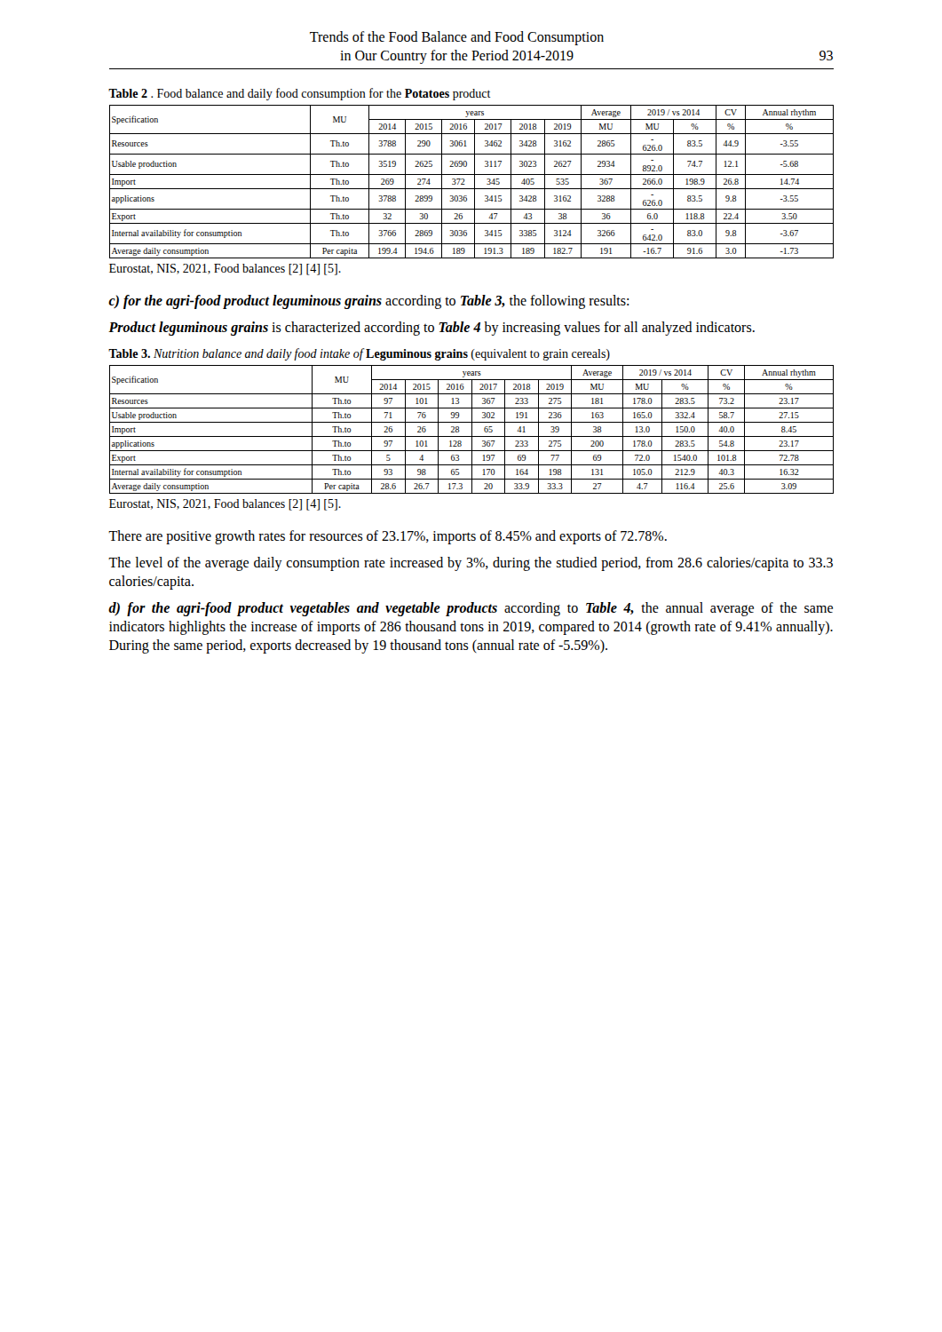Trends of the Food Balance and Food Consumption
in Our Country for the Period 2014-2019
93
Table 2 . Food balance and daily food consumption for the Potatoes product
| Specification | MU | years | Average | 2019 / vs 2014 | CV | Annual rhythm |
| --- | --- | --- | --- | --- | --- | --- |
| 2014 | 2015 | 2016 | 2017 | 2018 | 2019 | MU | MU | % | % | % |
| Resources | Th.to | 3788 | 290 | 3061 | 3462 | 3428 | 3162 | 2865 | - 626.0 | 83.5 | 44.9 | -3.55 |
| Usable production | Th.to | 3519 | 2625 | 2690 | 3117 | 3023 | 2627 | 2934 | - 892.0 | 74.7 | 12.1 | -5.68 |
| Import | Th.to | 269 | 274 | 372 | 345 | 405 | 535 | 367 | 266.0 | 198.9 | 26.8 | 14.74 |
| applications | Th.to | 3788 | 2899 | 3036 | 3415 | 3428 | 3162 | 3288 | - 626.0 | 83.5 | 9.8 | -3.55 |
| Export | Th.to | 32 | 30 | 26 | 47 | 43 | 38 | 36 | 6.0 | 118.8 | 22.4 | 3.50 |
| Internal availability for consumption | Th.to | 3766 | 2869 | 3036 | 3415 | 3385 | 3124 | 3266 | - 642.0 | 83.0 | 9.8 | -3.67 |
| Average daily consumption | Per capita | 199.4 | 194.6 | 189 | 191.3 | 189 | 182.7 | 191 | -16.7 | 91.6 | 3.0 | -1.73 |
Eurostat, NIS, 2021, Food balances [2] [4] [5].
c) for the agri-food product leguminous grains according to Table 3, the following results:
Product leguminous grains is characterized according to Table 4 by increasing values for all analyzed indicators.
Table 3. Nutrition balance and daily food intake of Leguminous grains (equivalent to grain cereals)
| Specification | MU | years | Average | 2019 / vs 2014 | CV | Annual rhythm |
| --- | --- | --- | --- | --- | --- | --- |
| 2014 | 2015 | 2016 | 2017 | 2018 | 2019 | MU | MU | % | % | % |
| Resources | Th.to | 97 | 101 | 13 | 367 | 233 | 275 | 181 | 178.0 | 283.5 | 73.2 | 23.17 |
| Usable production | Th.to | 71 | 76 | 99 | 302 | 191 | 236 | 163 | 165.0 | 332.4 | 58.7 | 27.15 |
| Import | Th.to | 26 | 26 | 28 | 65 | 41 | 39 | 38 | 13.0 | 150.0 | 40.0 | 8.45 |
| applications | Th.to | 97 | 101 | 128 | 367 | 233 | 275 | 200 | 178.0 | 283.5 | 54.8 | 23.17 |
| Export | Th.to | 5 | 4 | 63 | 197 | 69 | 77 | 69 | 72.0 | 1540.0 | 101.8 | 72.78 |
| Internal availability for consumption | Th.to | 93 | 98 | 65 | 170 | 164 | 198 | 131 | 105.0 | 212.9 | 40.3 | 16.32 |
| Average daily consumption | Per capita | 28.6 | 26.7 | 17.3 | 20 | 33.9 | 33.3 | 27 | 4.7 | 116.4 | 25.6 | 3.09 |
Eurostat, NIS, 2021, Food balances [2] [4] [5].
There are positive growth rates for resources of 23.17%, imports of 8.45% and exports of 72.78%.
The level of the average daily consumption rate increased by 3%, during the studied period, from 28.6 calories/capita to 33.3 calories/capita.
d) for the agri-food product vegetables and vegetable products according to Table 4, the annual average of the same indicators highlights the increase of imports of 286 thousand tons in 2019, compared to 2014 (growth rate of 9.41% annually). During the same period, exports decreased by 19 thousand tons (annual rate of -5.59%).